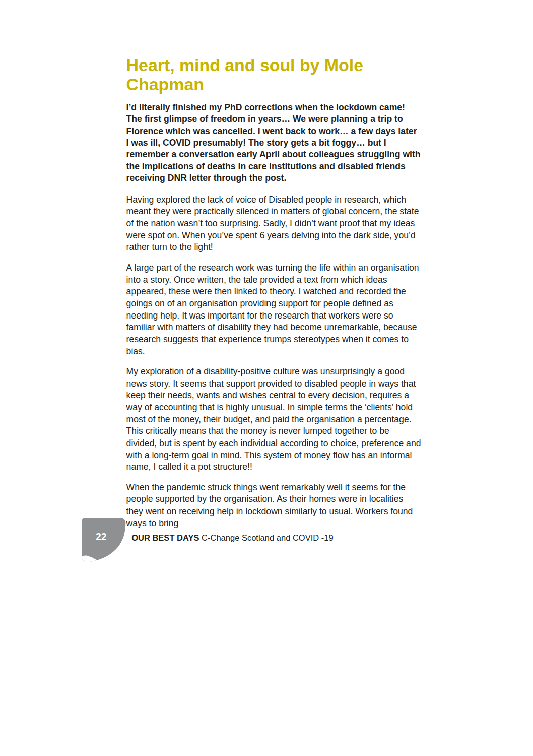Heart, mind and soul by Mole Chapman
I’d literally finished my PhD corrections when the lockdown came! The first glimpse of freedom in years… We were planning a trip to Florence which was cancelled. I went back to work… a few days later I was ill, COVID presumably! The story gets a bit foggy… but I remember a conversation early April about colleagues struggling with the implications of deaths in care institutions and disabled friends receiving DNR letter through the post.
Having explored the lack of voice of Disabled people in research, which meant they were practically silenced in matters of global concern, the state of the nation wasn’t too surprising. Sadly, I didn’t want proof that my ideas were spot on. When you’ve spent 6 years delving into the dark side, you’d rather turn to the light!
A large part of the research work was turning the life within an organisation into a story. Once written, the tale provided a text from which ideas appeared, these were then linked to theory. I watched and recorded the goings on of an organisation providing support for people defined as needing help. It was important for the research that workers were so familiar with matters of disability they had become unremarkable, because research suggests that experience trumps stereotypes when it comes to bias.
My exploration of a disability-positive culture was unsurprisingly a good news story. It seems that support provided to disabled people in ways that keep their needs, wants and wishes central to every decision, requires a way of accounting that is highly unusual. In simple terms the ‘clients’ hold most of the money, their budget, and paid the organisation a percentage. This critically means that the money is never lumped together to be divided, but is spent by each individual according to choice, preference and with a long-term goal in mind. This system of money flow has an informal name, I called it a pot structure!!
When the pandemic struck things went remarkably well it seems for the people supported by the organisation. As their homes were in localities they went on receiving help in lockdown similarly to usual. Workers found ways to bring
22
OUR BEST DAYS C-Change Scotland and COVID -19